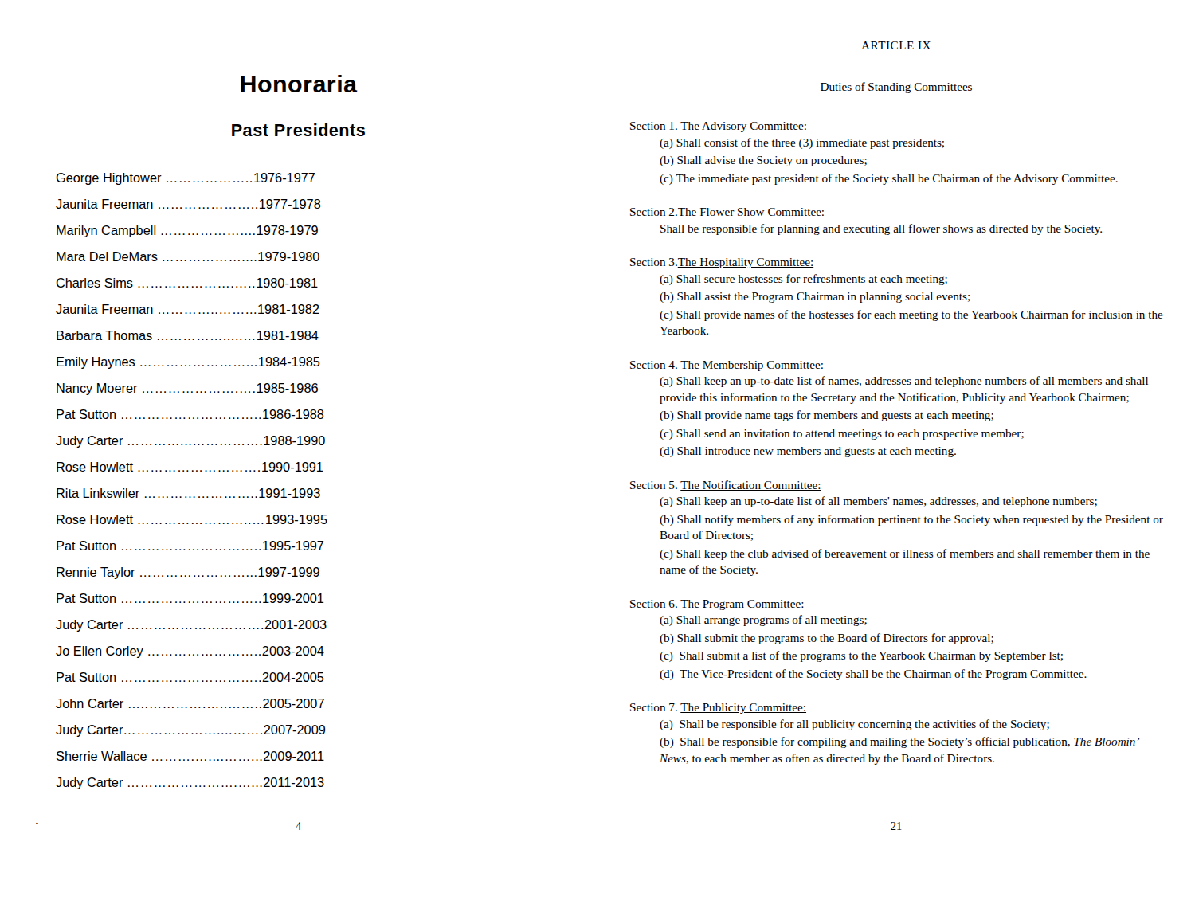Honoraria
Past Presidents
George Hightower ……………….. 1976-1977
Jaunita Freeman ………………….. 1977-1978
Marilyn Campbell ……………….... 1978-1979
Mara Del DeMars ……………….... 1979-1980
Charles Sims ………………….….. 1980-1981
Jaunita Freeman …………..……... 1981-1982
Barbara Thomas …………….....…1981-1984
Emily Haynes ……………………... 1984-1985
Nancy Moerer ………………….…. 1985-1986
Pat Sutton ………………………….. 1986-1988
Judy Carter …………...……………. 1988-1990
Rose Howlett ………………………. 1990-1991
Rita Linkswiler …………………….. 1991-1993
Rose Howlett ……………………..…1993-1995
Pat Sutton ………………………….. 1995-1997
Rennie Taylor ……………………... 1997-1999
Pat Sutton ………………………….. 1999-2001
Judy Carter …………………………. 2001-2003
Jo Ellen Corley …………………….. 2003-2004
Pat Sutton ………………………….. 2004-2005
John Carter …..………….…..…….. 2005-2007
Judy Carter…………………....……. 2007-2009
Sherrie Wallace ……….…....……... 2009-2011
Judy Carter …………………….…... 2011-2013
.
4
ARTICLE IX
Duties of Standing Committees
Section 1. The Advisory Committee:
(a) Shall consist of the three (3) immediate past presidents;
(b) Shall advise the Society on procedures;
(c) The immediate past president of the Society shall be Chairman of the Advisory Committee.
Section 2.The Flower Show Committee:
Shall be responsible for planning and executing all flower shows as directed by the Society.
Section 3.The Hospitality Committee:
(a) Shall secure hostesses for refreshments at each meeting;
(b) Shall assist the Program Chairman in planning social events;
(c) Shall provide names of the hostesses for each meeting to the Yearbook Chairman for inclusion in the Yearbook.
Section 4. The Membership Committee:
(a) Shall keep an up-to-date list of names, addresses and telephone numbers of all members and shall provide this information to the Secretary and the Notification, Publicity and Yearbook Chairmen;
(b) Shall provide name tags for members and guests at each meeting;
(c) Shall send an invitation to attend meetings to each prospective member;
(d) Shall introduce new members and guests at each meeting.
Section 5. The Notification Committee:
(a) Shall keep an up-to-date list of all members' names, addresses, and telephone numbers;
(b) Shall notify members of any information pertinent to the Society when requested by the President or Board of Directors;
(c) Shall keep the club advised of bereavement or illness of members and shall remember them in the name of the Society.
Section 6. The Program Committee:
(a) Shall arrange programs of all meetings;
(b) Shall submit the programs to the Board of Directors for approval;
(c) Shall submit a list of the programs to the Yearbook Chairman by September lst;
(d) The Vice-President of the Society shall be the Chairman of the Program Committee.
Section 7. The Publicity Committee:
(a) Shall be responsible for all publicity concerning the activities of the Society;
(b) Shall be responsible for compiling and mailing the Society’s official publication, The Bloomin’ News, to each member as often as directed by the Board of Directors.
21